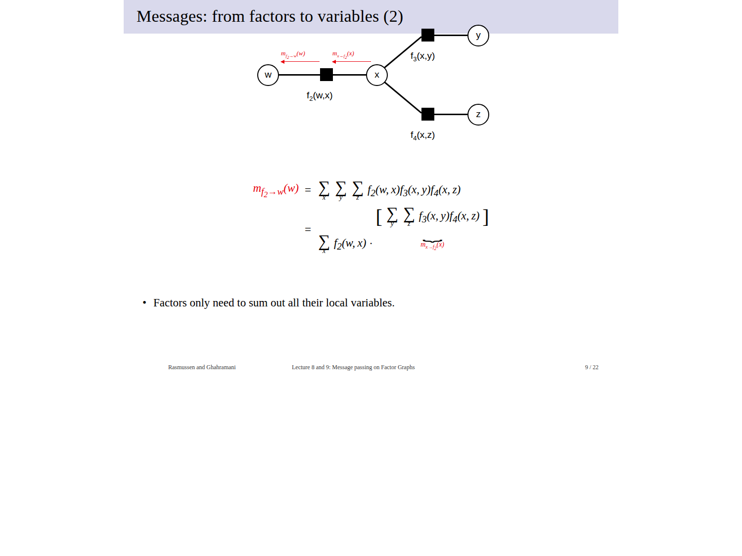Messages: from factors to variables (2)
w
x
y
z
f2(w,x)
f3(x,y)
f4(x,z)
mf2→w(w)
mx→f2(x)
| m f 2 →w (w) | = | ∑ x ∑ y ∑ z f 2 (w, x)f 3 (x, y)f 4 (x, z) |
| | = | ∑ x f 2 (w, x) · [ ∑ y ∑ z f 3 (x, y)f 4 (x, z) ] ⏟ m x→f 2 (x) |
• Factors only need to sum out all their local variables.
Rasmussen and Ghahramani Lecture 8 and 9: Message passing on Factor Graphs 9 / 22